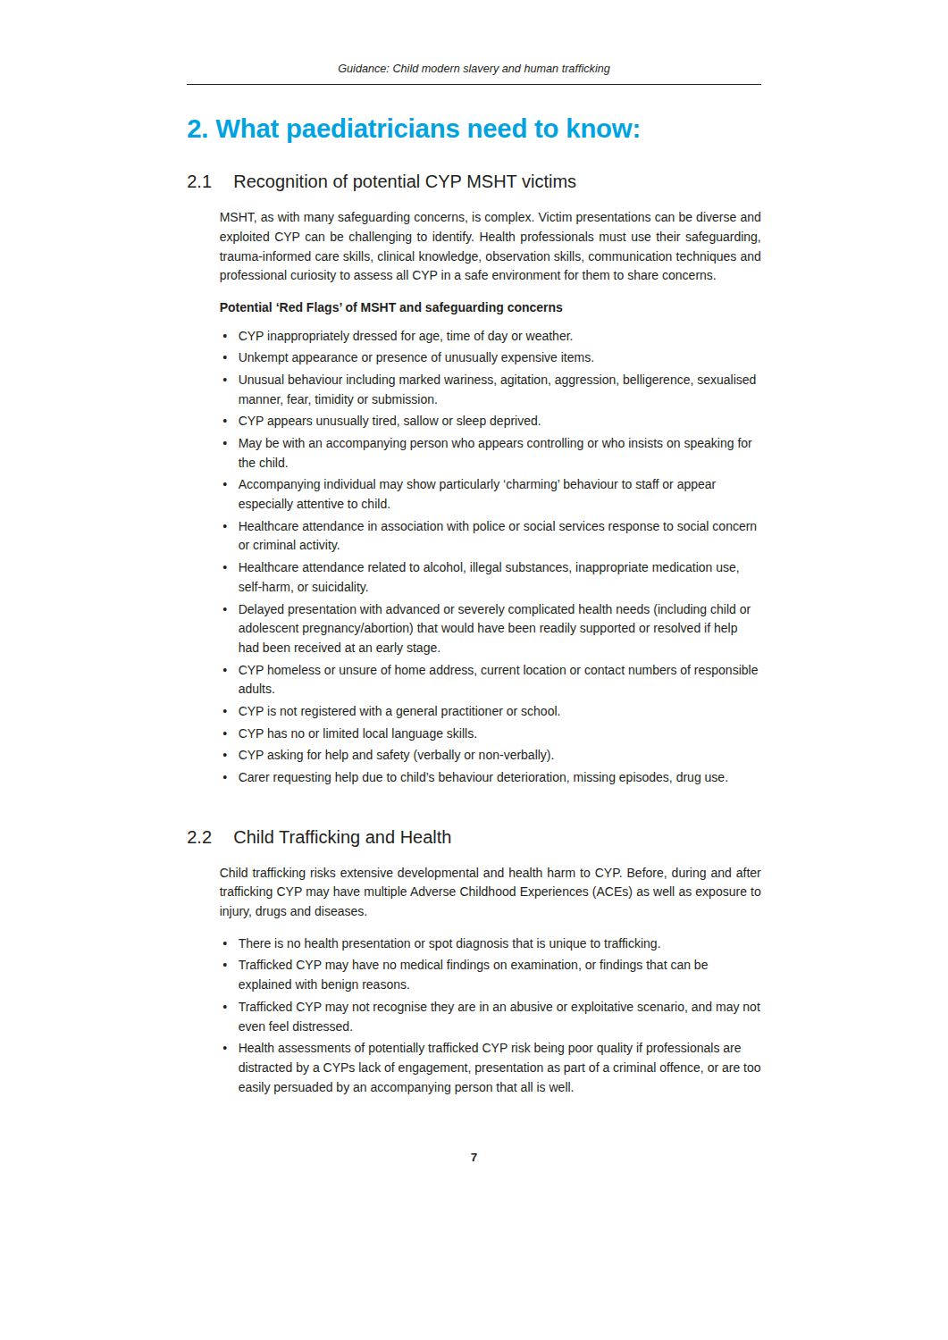Guidance: Child modern slavery and human trafficking
2. What paediatricians need to know:
2.1 Recognition of potential CYP MSHT victims
MSHT, as with many safeguarding concerns, is complex. Victim presentations can be diverse and exploited CYP can be challenging to identify. Health professionals must use their safeguarding, trauma-informed care skills, clinical knowledge, observation skills, communication techniques and professional curiosity to assess all CYP in a safe environment for them to share concerns.
Potential ‘Red Flags’ of MSHT and safeguarding concerns
CYP inappropriately dressed for age, time of day or weather.
Unkempt appearance or presence of unusually expensive items.
Unusual behaviour including marked wariness, agitation, aggression, belligerence, sexualised manner, fear, timidity or submission.
CYP appears unusually tired, sallow or sleep deprived.
May be with an accompanying person who appears controlling or who insists on speaking for the child.
Accompanying individual may show particularly ‘charming’ behaviour to staff or appear especially attentive to child.
Healthcare attendance in association with police or social services response to social concern or criminal activity.
Healthcare attendance related to alcohol, illegal substances, inappropriate medication use, self-harm, or suicidality.
Delayed presentation with advanced or severely complicated health needs (including child or adolescent pregnancy/abortion) that would have been readily supported or resolved if help had been received at an early stage.
CYP homeless or unsure of home address, current location or contact numbers of responsible adults.
CYP is not registered with a general practitioner or school.
CYP has no or limited local language skills.
CYP asking for help and safety (verbally or non-verbally).
Carer requesting help due to child’s behaviour deterioration, missing episodes, drug use.
2.2 Child Trafficking and Health
Child trafficking risks extensive developmental and health harm to CYP. Before, during and after trafficking CYP may have multiple Adverse Childhood Experiences (ACEs) as well as exposure to injury, drugs and diseases.
There is no health presentation or spot diagnosis that is unique to trafficking.
Trafficked CYP may have no medical findings on examination, or findings that can be explained with benign reasons.
Trafficked CYP may not recognise they are in an abusive or exploitative scenario, and may not even feel distressed.
Health assessments of potentially trafficked CYP risk being poor quality if professionals are distracted by a CYPs lack of engagement, presentation as part of a criminal offence, or are too easily persuaded by an accompanying person that all is well.
7